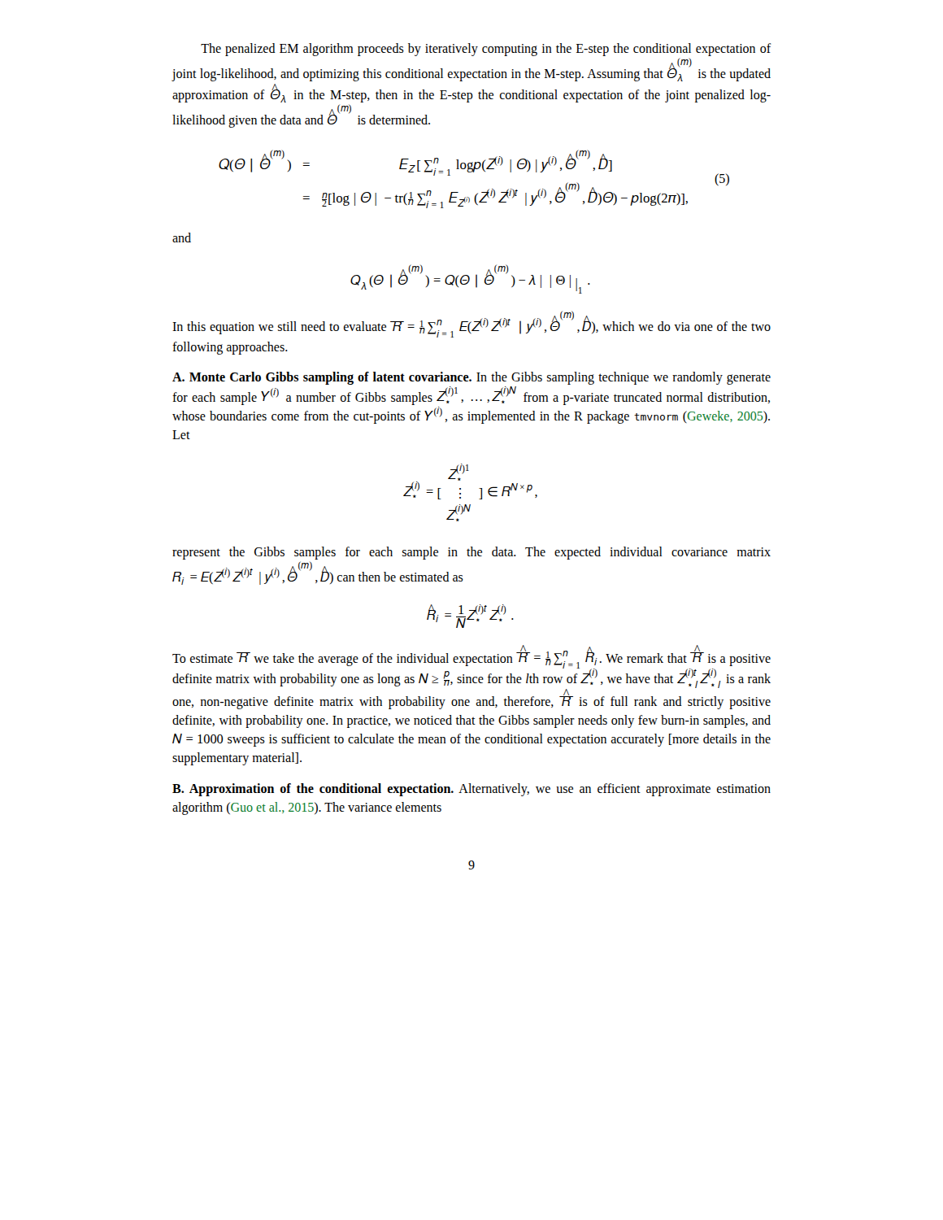The penalized EM algorithm proceeds by iteratively computing in the E-step the conditional expectation of joint log-likelihood, and optimizing this conditional expectation in the M-step. Assuming that Θ^λ(m) is the updated approximation of Θ^λ in the M-step, then in the E-step the conditional expectation of the joint penalized log-likelihood given the data and Θ^(m) is determined.
Q(Θ∣ Θ^(m) ) = EZ [ ∑i=1n log⁡p(Z(i)|Θ) | y(i), Θ^(m), D^ ] = n2 [log⁡|Θ| −tr( 1n ∑i=1n EZ(i) (Z(i) Z(i)t |y(i), Θ^(m), D^) Θ) −plog⁡(2π)], (5)
and
Qλ(Θ∣ Θ^(m)) = Q(Θ∣ Θ^(m)) −λ||Θ||1.
In this equation we still need to evaluate R―=1n∑i=1nE(Z(i)Z(i)t∣y(i),Θ^(m),D^), which we do via one of the two following approaches.
A. Monte Carlo Gibbs sampling of latent covariance. In the Gibbs sampling technique we randomly generate for each sample Y(i) a number of Gibbs samples Z⋆(i)1,…,Z⋆(i)N from a p-variate truncated normal distribution, whose boundaries come from the cut-points of Y(i), as implemented in the R package tmvnorm (Geweke, 2005). Let
Z⋆(i) = [ Z⋆(i)1 ⋮ Z⋆(i)N ] ∈ RN×p,
represent the Gibbs samples for each sample in the data. The expected individual covariance matrix Ri=E(Z(i)Z(i)t|y(i),Θ^(m),D^) can then be estimated as
R^i = 1N Z⋆(i)t Z⋆(i) .
To estimate R― we take the average of the individual expectation R―^=1n∑i=1nR^i. We remark that R―^ is a positive definite matrix with probability one as long as N≥pn, since for the lth row of Z⋆(i), we have that Z⋆l(i)tZ⋆l(i) is a rank one, non-negative definite matrix with probability one and, therefore, R―^ is of full rank and strictly positive definite, with probability one. In practice, we noticed that the Gibbs sampler needs only few burn-in samples, and N=1000 sweeps is sufficient to calculate the mean of the conditional expectation accurately [more details in the supplementary material].
B. Approximation of the conditional expectation. Alternatively, we use an efficient approximate estimation algorithm (Guo et al., 2015). The variance elements
9